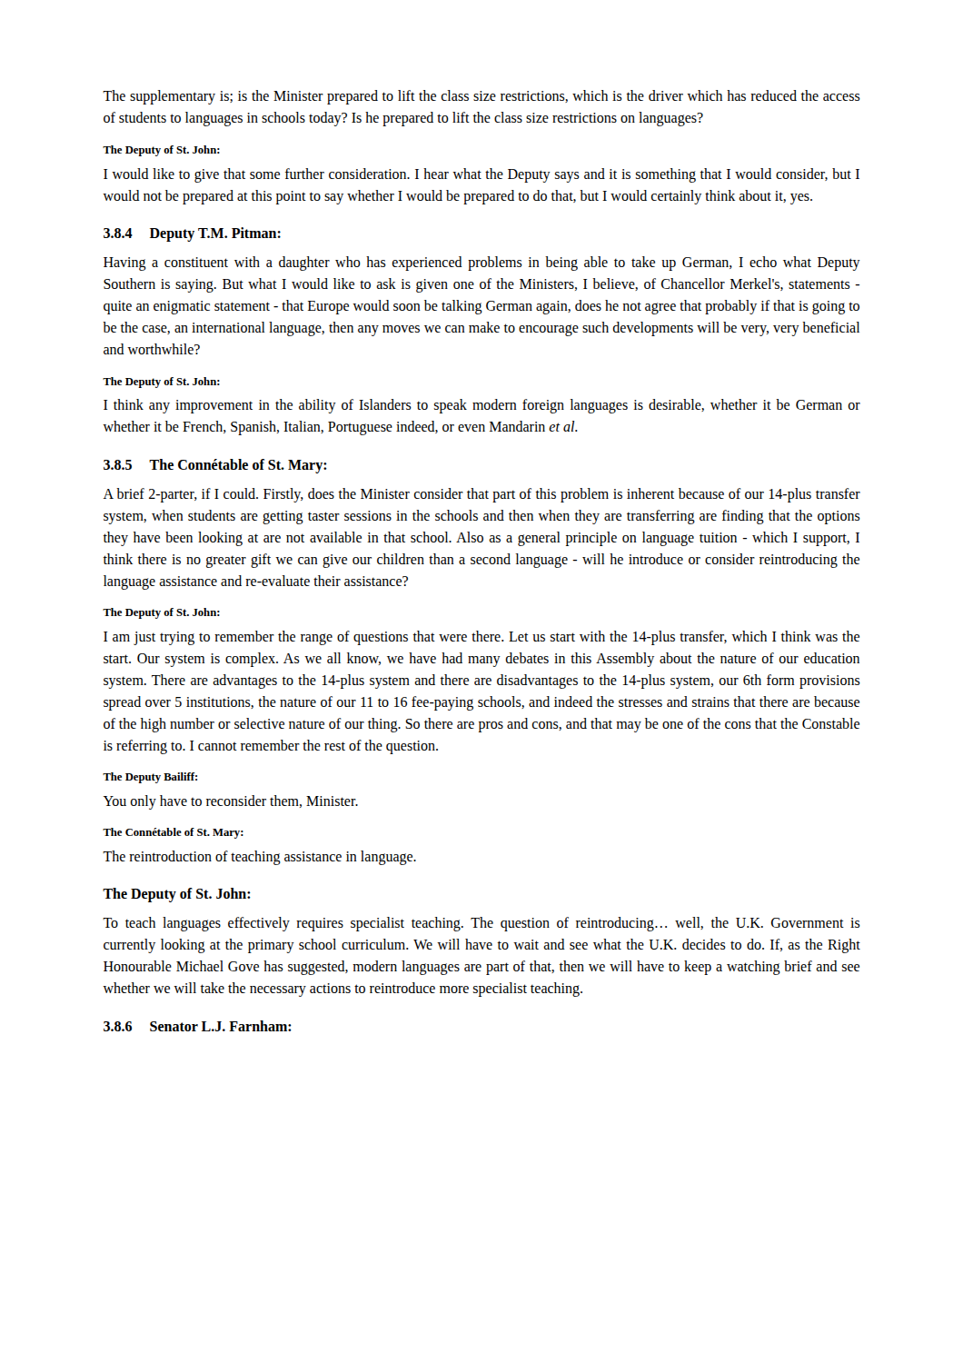The supplementary is; is the Minister prepared to lift the class size restrictions, which is the driver which has reduced the access of students to languages in schools today? Is he prepared to lift the class size restrictions on languages?
The Deputy of St. John:
I would like to give that some further consideration. I hear what the Deputy says and it is something that I would consider, but I would not be prepared at this point to say whether I would be prepared to do that, but I would certainly think about it, yes.
3.8.4 Deputy T.M. Pitman:
Having a constituent with a daughter who has experienced problems in being able to take up German, I echo what Deputy Southern is saying. But what I would like to ask is given one of the Ministers, I believe, of Chancellor Merkel's, statements - quite an enigmatic statement - that Europe would soon be talking German again, does he not agree that probably if that is going to be the case, an international language, then any moves we can make to encourage such developments will be very, very beneficial and worthwhile?
The Deputy of St. John:
I think any improvement in the ability of Islanders to speak modern foreign languages is desirable, whether it be German or whether it be French, Spanish, Italian, Portuguese indeed, or even Mandarin et al.
3.8.5 The Connétable of St. Mary:
A brief 2-parter, if I could. Firstly, does the Minister consider that part of this problem is inherent because of our 14-plus transfer system, when students are getting taster sessions in the schools and then when they are transferring are finding that the options they have been looking at are not available in that school. Also as a general principle on language tuition - which I support, I think there is no greater gift we can give our children than a second language - will he introduce or consider reintroducing the language assistance and re-evaluate their assistance?
The Deputy of St. John:
I am just trying to remember the range of questions that were there. Let us start with the 14-plus transfer, which I think was the start. Our system is complex. As we all know, we have had many debates in this Assembly about the nature of our education system. There are advantages to the 14-plus system and there are disadvantages to the 14-plus system, our 6th form provisions spread over 5 institutions, the nature of our 11 to 16 fee-paying schools, and indeed the stresses and strains that there are because of the high number or selective nature of our thing. So there are pros and cons, and that may be one of the cons that the Constable is referring to. I cannot remember the rest of the question.
The Deputy Bailiff:
You only have to reconsider them, Minister.
The Connétable of St. Mary:
The reintroduction of teaching assistance in language.
The Deputy of St. John:
To teach languages effectively requires specialist teaching. The question of reintroducing… well, the U.K. Government is currently looking at the primary school curriculum. We will have to wait and see what the U.K. decides to do. If, as the Right Honourable Michael Gove has suggested, modern languages are part of that, then we will have to keep a watching brief and see whether we will take the necessary actions to reintroduce more specialist teaching.
3.8.6 Senator L.J. Farnham: